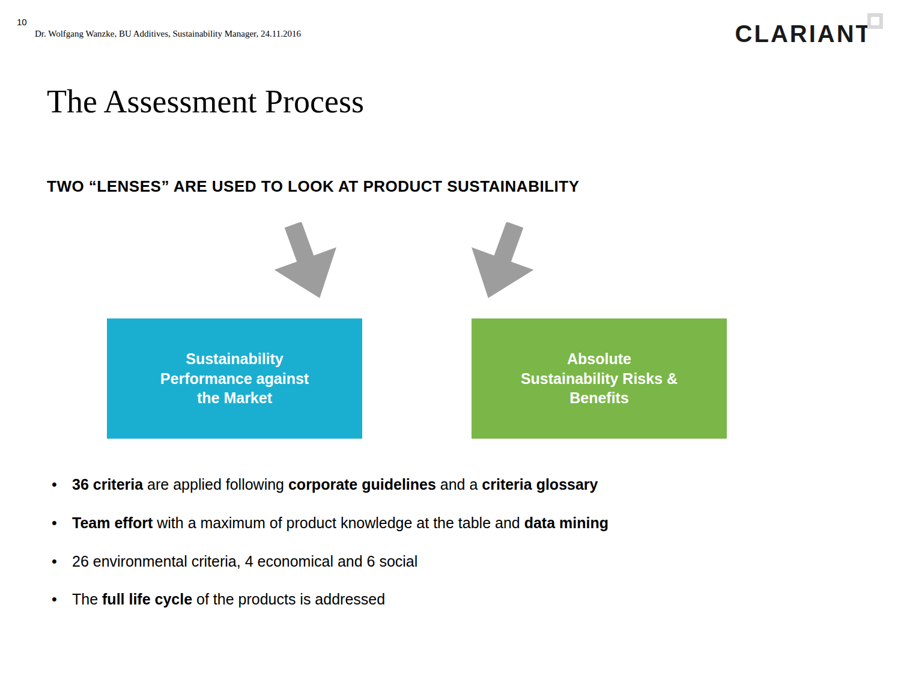10
Dr. Wolfgang Wanzke, BU Additives, Sustainability Manager, 24.11.2016
CLARIANT
The Assessment Process
TWO “LENSES” ARE USED TO LOOK AT PRODUCT SUSTAINABILITY
Sustainability
Performance against
the Market
Absolute
Sustainability Risks &
Benefits
36 criteria are applied following corporate guidelines and a criteria glossary
Team effort with a maximum of product knowledge at the table and data mining
26 environmental criteria, 4 economical and 6 social
The full life cycle of the products is addressed